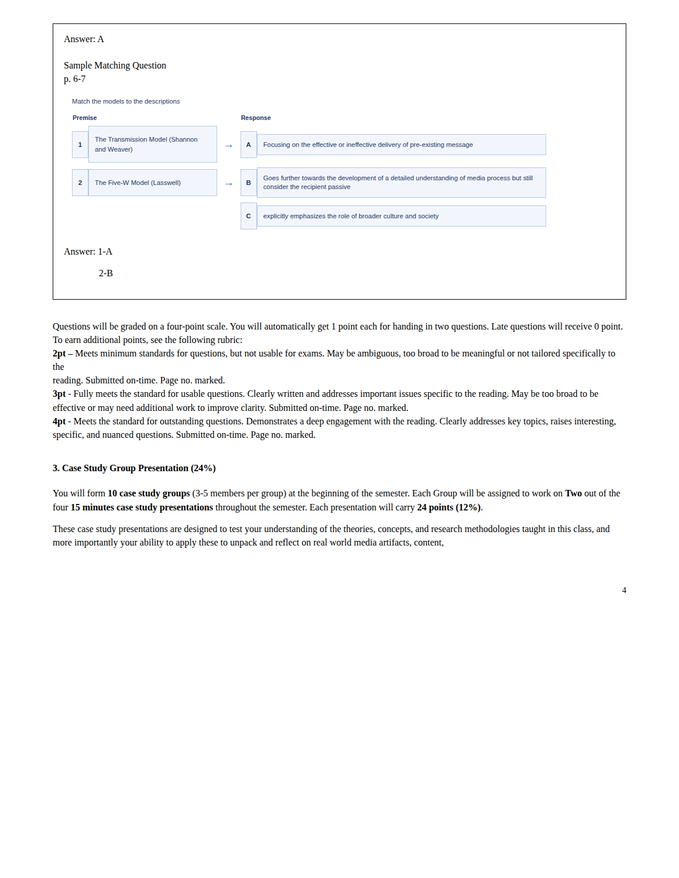Answer: A
Sample Matching Question
p. 6-7
Match the models to the descriptions
| Premise | | Response |
| --- | --- | --- |
| 1 | The Transmission Model (Shannon and Weaver) | → | A | Focusing on the effective or ineffective delivery of pre-existing message |
| 2 | The Five-W Model (Lasswell) | → | B | Goes further towards the development of a detailed understanding of media process but still consider the recipient passive |
| | | | C | explicitly emphasizes the role of broader culture and society |
Answer: 1-A
2-B
Questions will be graded on a four-point scale. You will automatically get 1 point each for handing in two questions. Late questions will receive 0 point. To earn additional points, see the following rubric:
2pt – Meets minimum standards for questions, but not usable for exams. May be ambiguous, too broad to be meaningful or not tailored specifically to the
reading. Submitted on-time. Page no. marked.
3pt - Fully meets the standard for usable questions. Clearly written and addresses important issues specific to the reading. May be too broad to be effective or may need additional work to improve clarity. Submitted on-time. Page no. marked.
4pt - Meets the standard for outstanding questions. Demonstrates a deep engagement with the reading. Clearly addresses key topics, raises interesting, specific, and nuanced questions. Submitted on-time. Page no. marked.
3. Case Study Group Presentation (24%)
You will form 10 case study groups (3-5 members per group) at the beginning of the semester. Each Group will be assigned to work on Two out of the four 15 minutes case study presentations throughout the semester. Each presentation will carry 24 points (12%).
These case study presentations are designed to test your understanding of the theories, concepts, and research methodologies taught in this class, and more importantly your ability to apply these to unpack and reflect on real world media artifacts, content,
4